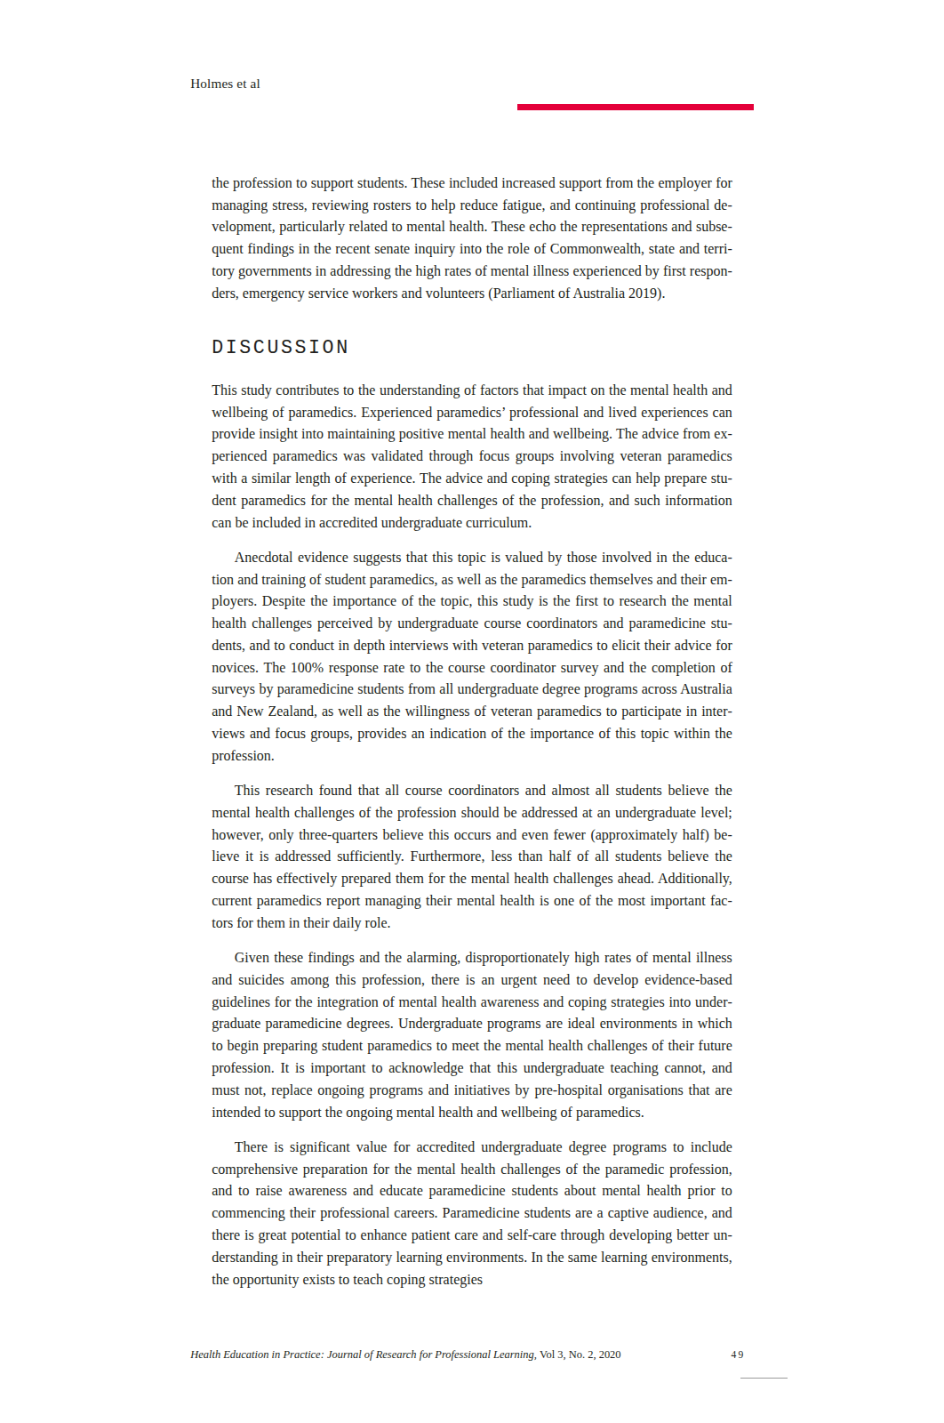Holmes et al
the profession to support students. These included increased support from the employer for managing stress, reviewing rosters to help reduce fatigue, and continuing professional development, particularly related to mental health. These echo the representations and subsequent findings in the recent senate inquiry into the role of Commonwealth, state and territory governments in addressing the high rates of mental illness experienced by first responders, emergency service workers and volunteers (Parliament of Australia 2019).
DISCUSSION
This study contributes to the understanding of factors that impact on the mental health and wellbeing of paramedics. Experienced paramedics’ professional and lived experiences can provide insight into maintaining positive mental health and wellbeing. The advice from experienced paramedics was validated through focus groups involving veteran paramedics with a similar length of experience. The advice and coping strategies can help prepare student paramedics for the mental health challenges of the profession, and such information can be included in accredited undergraduate curriculum.
Anecdotal evidence suggests that this topic is valued by those involved in the education and training of student paramedics, as well as the paramedics themselves and their employers. Despite the importance of the topic, this study is the first to research the mental health challenges perceived by undergraduate course coordinators and paramedicine students, and to conduct in depth interviews with veteran paramedics to elicit their advice for novices. The 100% response rate to the course coordinator survey and the completion of surveys by paramedicine students from all undergraduate degree programs across Australia and New Zealand, as well as the willingness of veteran paramedics to participate in interviews and focus groups, provides an indication of the importance of this topic within the profession.
This research found that all course coordinators and almost all students believe the mental health challenges of the profession should be addressed at an undergraduate level; however, only three-quarters believe this occurs and even fewer (approximately half) believe it is addressed sufficiently. Furthermore, less than half of all students believe the course has effectively prepared them for the mental health challenges ahead. Additionally, current paramedics report managing their mental health is one of the most important factors for them in their daily role.
Given these findings and the alarming, disproportionately high rates of mental illness and suicides among this profession, there is an urgent need to develop evidence-based guidelines for the integration of mental health awareness and coping strategies into undergraduate paramedicine degrees. Undergraduate programs are ideal environments in which to begin preparing student paramedics to meet the mental health challenges of their future profession. It is important to acknowledge that this undergraduate teaching cannot, and must not, replace ongoing programs and initiatives by pre-hospital organisations that are intended to support the ongoing mental health and wellbeing of paramedics.
There is significant value for accredited undergraduate degree programs to include comprehensive preparation for the mental health challenges of the paramedic profession, and to raise awareness and educate paramedicine students about mental health prior to commencing their professional careers. Paramedicine students are a captive audience, and there is great potential to enhance patient care and self-care through developing better understanding in their preparatory learning environments. In the same learning environments, the opportunity exists to teach coping strategies
Health Education in Practice: Journal of Research for Professional Learning, Vol 3, No. 2, 2020
49